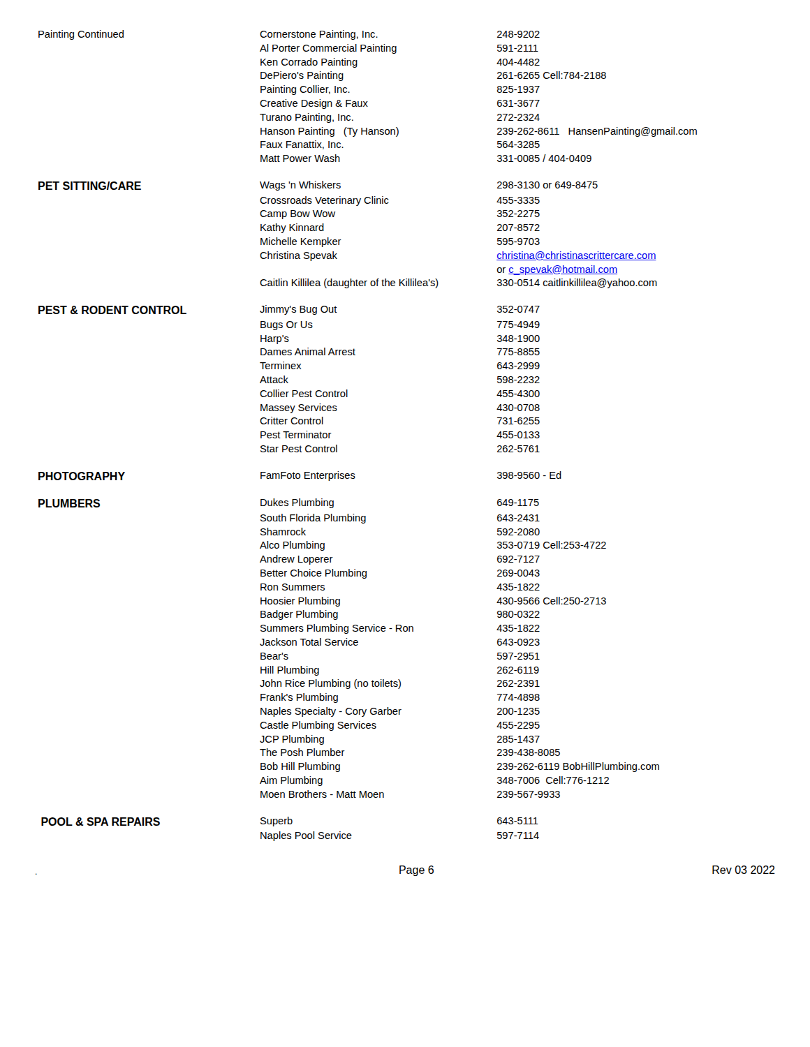| Painting Continued | Cornerstone Painting, Inc. | 248-9202 |
| | Al Porter Commercial Painting | 591-2111 |
| | Ken Corrado Painting | 404-4482 |
| | DePiero's Painting | 261-6265 Cell:784-2188 |
| | Painting Collier, Inc. | 825-1937 |
| | Creative Design & Faux | 631-3677 |
| | Turano Painting, Inc. | 272-2324 |
| | Hanson Painting (Ty Hanson) | 239-262-8611 HansenPainting@gmail.com |
| | Faux Fanattix, Inc. | 564-3285 |
| | Matt Power Wash | 331-0085 / 404-0409 |
| PET SITTING/CARE | Wags 'n Whiskers | 298-3130 or 649-8475 |
| | Crossroads Veterinary Clinic | 455-3335 |
| | Camp Bow Wow | 352-2275 |
| | Kathy Kinnard | 207-8572 |
| | Michelle Kempker | 595-9703 |
| | Christina Spevak | christina@christinascrittercare.com |
| | | or c_spevak@hotmail.com |
| | Caitlin Killilea (daughter of the Killilea's) | 330-0514 caitlinkillilea@yahoo.com |
| PEST & RODENT CONTROL | Jimmy's Bug Out | 352-0747 |
| | Bugs Or Us | 775-4949 |
| | Harp's | 348-1900 |
| | Dames Animal Arrest | 775-8855 |
| | Terminex | 643-2999 |
| | Attack | 598-2232 |
| | Collier Pest Control | 455-4300 |
| | Massey Services | 430-0708 |
| | Critter Control | 731-6255 |
| | Pest Terminator | 455-0133 |
| | Star Pest Control | 262-5761 |
| PHOTOGRAPHY | FamFoto Enterprises | 398-9560 - Ed |
| PLUMBERS | Dukes Plumbing | 649-1175 |
| | South Florida Plumbing | 643-2431 |
| | Shamrock | 592-2080 |
| | Alco Plumbing | 353-0719 Cell:253-4722 |
| | Andrew Loperer | 692-7127 |
| | Better Choice Plumbing | 269-0043 |
| | Ron Summers | 435-1822 |
| | Hoosier Plumbing | 430-9566 Cell:250-2713 |
| | Badger Plumbing | 980-0322 |
| | Summers Plumbing Service - Ron | 435-1822 |
| | Jackson Total Service | 643-0923 |
| | Bear's | 597-2951 |
| | Hill Plumbing | 262-6119 |
| | John Rice Plumbing (no toilets) | 262-2391 |
| | Frank's Plumbing | 774-4898 |
| | Naples Specialty - Cory Garber | 200-1235 |
| | Castle Plumbing Services | 455-2295 |
| | JCP Plumbing | 285-1437 |
| | The Posh Plumber | 239-438-8085 |
| | Bob Hill Plumbing | 239-262-6119 BobHillPlumbing.com |
| | Aim Plumbing | 348-7006 Cell:776-1212 |
| | Moen Brothers - Matt Moen | 239-567-9933 |
| POOL & SPA REPAIRS | Superb | 643-5111 |
| | Naples Pool Service | 597-7114 |
. Page 6 Rev 03 2022